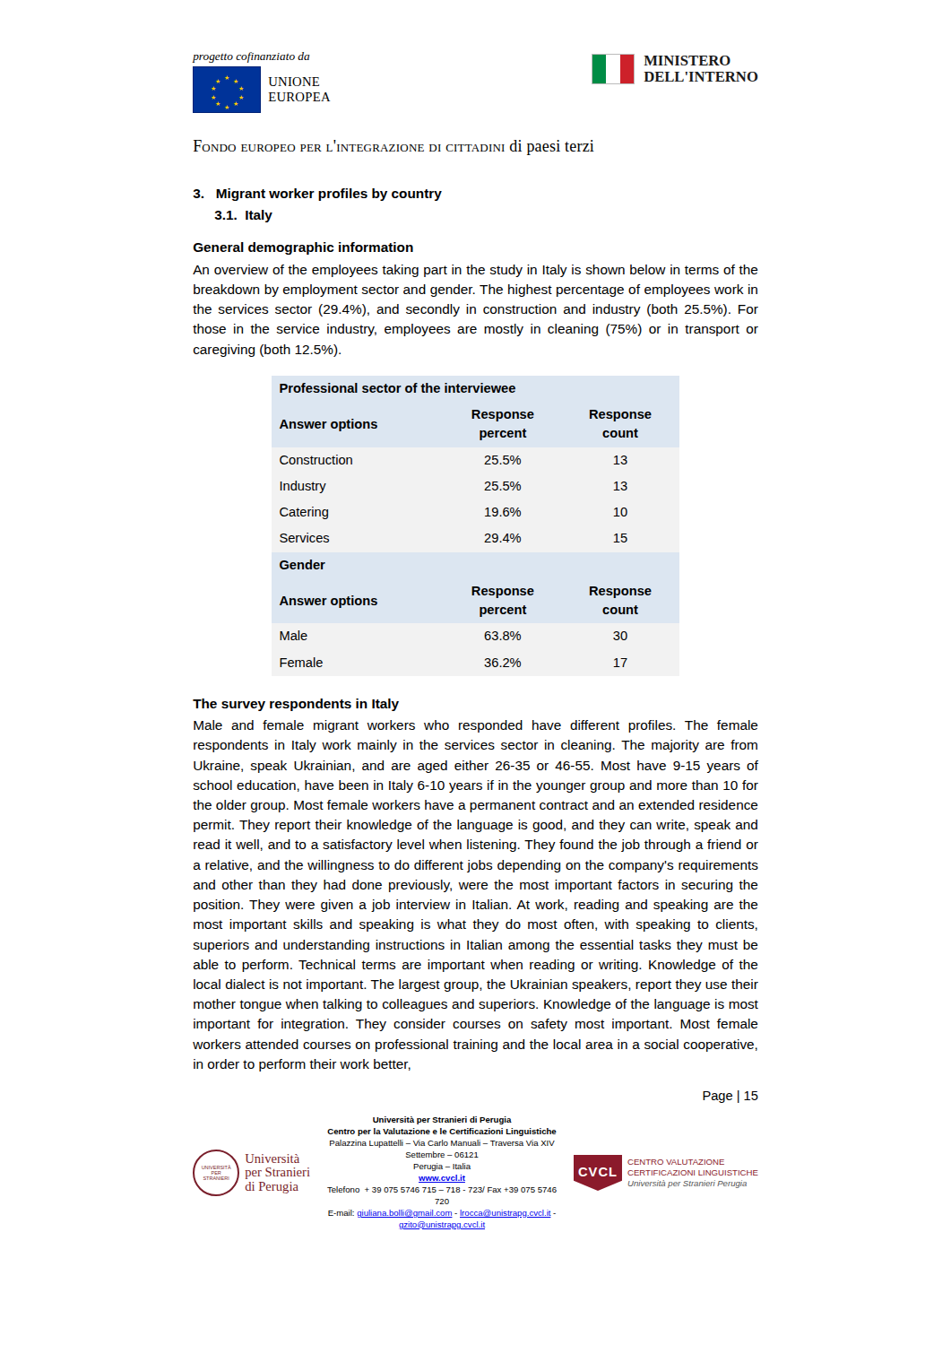progetto cofinanziato da
★ ★ ★ ★ ★ ★ ★ ★ ★ ★
UNIONE
EUROPEA
MINISTERO
DELL'INTERNO
Fondo europeo per l'integrazione di cittadini di paesi terzi
3. Migrant worker profiles by country
3.1. Italy
General demographic information
An overview of the employees taking part in the study in Italy is shown below in terms of the breakdown by employment sector and gender. The highest percentage of employees work in the services sector (29.4%), and secondly in construction and industry (both 25.5%). For those in the service industry, employees are mostly in cleaning (75%) or in transport or caregiving (both 12.5%).
| Professional sector of the interviewee |
| Answer options | Response percent | Response count |
| Construction | 25.5% | 13 |
| Industry | 25.5% | 13 |
| Catering | 19.6% | 10 |
| Services | 29.4% | 15 |
| Gender |
| Answer options | Response percent | Response count |
| Male | 63.8% | 30 |
| Female | 36.2% | 17 |
The survey respondents in Italy
Male and female migrant workers who responded have different profiles. The female respondents in Italy work mainly in the services sector in cleaning. The majority are from Ukraine, speak Ukrainian, and are aged either 26-35 or 46-55. Most have 9-15 years of school education, have been in Italy 6-10 years if in the younger group and more than 10 for the older group. Most female workers have a permanent contract and an extended residence permit. They report their knowledge of the language is good, and they can write, speak and read it well, and to a satisfactory level when listening. They found the job through a friend or a relative, and the willingness to do different jobs depending on the company's requirements and other than they had done previously, were the most important factors in securing the position. They were given a job interview in Italian. At work, reading and speaking are the most important skills and speaking is what they do most often, with speaking to clients, superiors and understanding instructions in Italian among the essential tasks they must be able to perform. Technical terms are important when reading or writing. Knowledge of the local dialect is not important. The largest group, the Ukrainian speakers, report they use their mother tongue when talking to colleagues and superiors. Knowledge of the language is most important for integration. They consider courses on safety most important. Most female workers attended courses on professional training and the local area in a social cooperative, in order to perform their work better,
Page | 15
UNIVERSITÀ
PER
STRANIERI
Università
per Stranieri
di Perugia
Università per Stranieri di Perugia
Centro per la Valutazione e le Certificazioni Linguistiche
Palazzina Lupattelli – Via Carlo Manuali – Traversa Via XIV Settembre – 06121
Perugia – Italia
www.cvcl.it
Telefono + 39 075 5746 715 – 718 - 723/ Fax +39 075 5746 720
E-mail: giuliana.bolli@gmail.com - lrocca@unistrapg.cvcl.it - gzito@unistrapg.cvcl.it
CVCL
CENTRO VALUTAZIONE
CERTIFICAZIONI LINGUISTICHE
Università per Stranieri Perugia